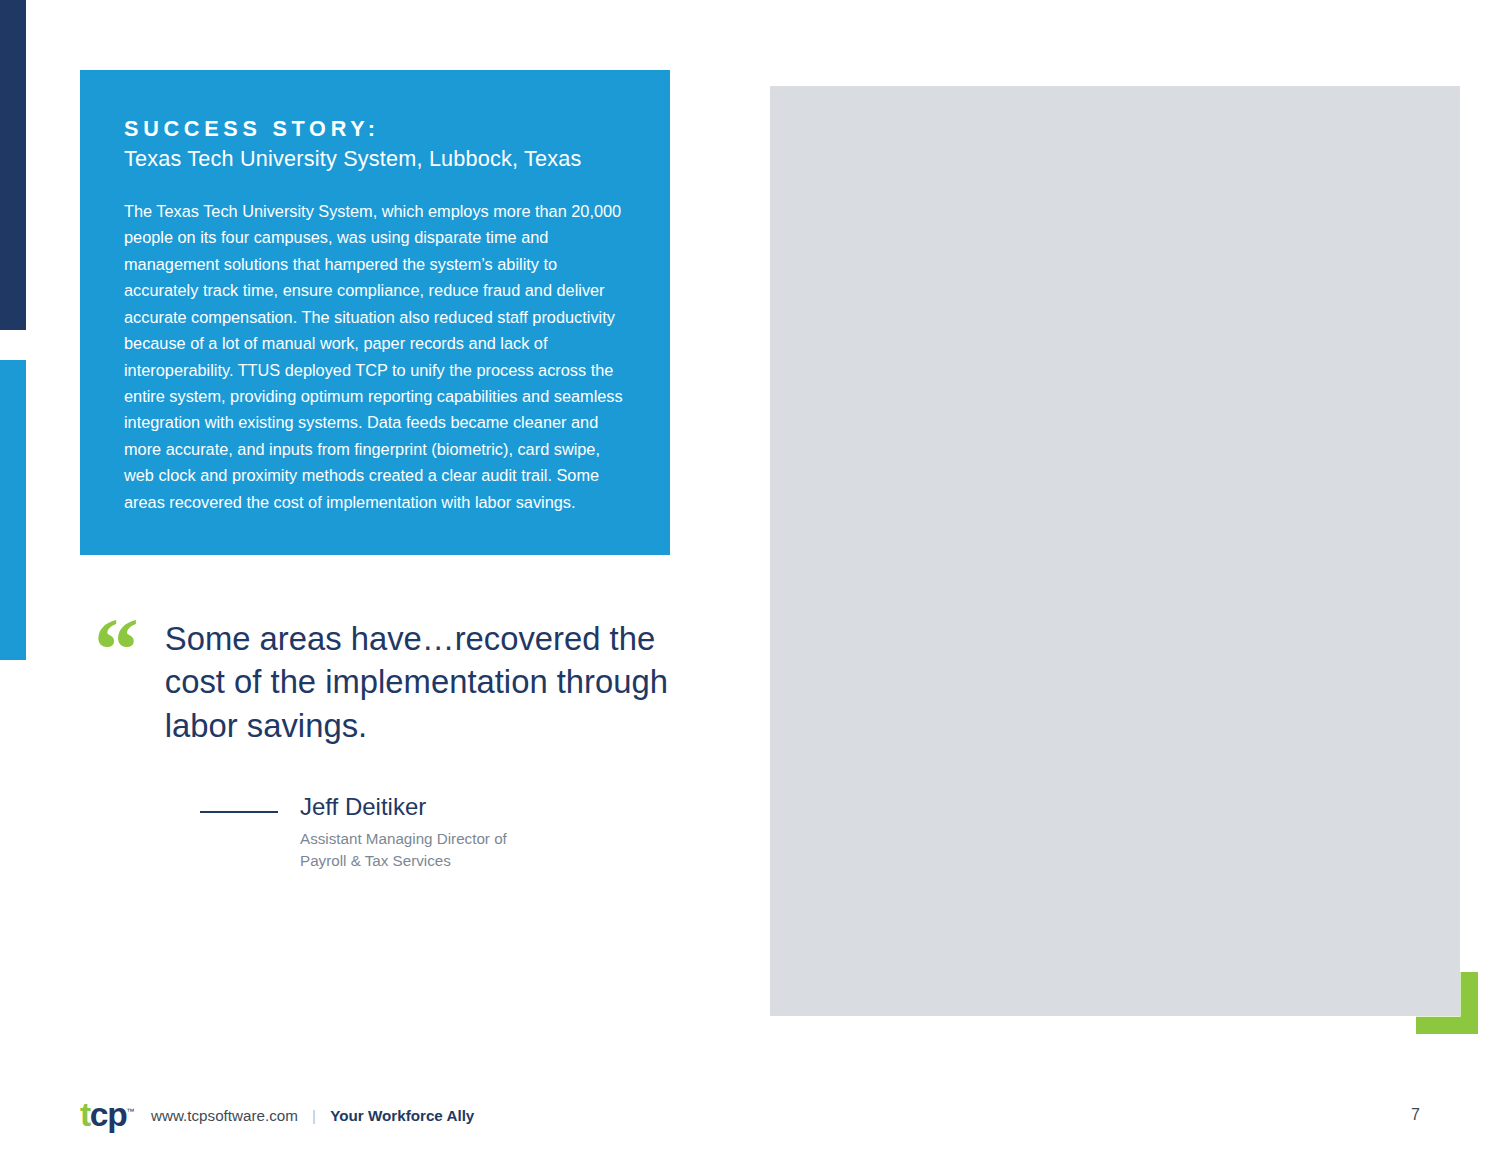Success Story:
Texas Tech University System, Lubbock, Texas
The Texas Tech University System, which employs more than 20,000 people on its four campuses, was using disparate time and management solutions that hampered the system’s ability to accurately track time, ensure compliance, reduce fraud and deliver accurate compensation. The situation also reduced staff productivity because of a lot of manual work, paper records and lack of interoperability. TTUS deployed TCP to unify the process across the entire system, providing optimum reporting capabilities and seamless integration with existing systems. Data feeds became cleaner and more accurate, and inputs from fingerprint (biometric), card swipe, web clock and proximity methods created a clear audit trail. Some areas recovered the cost of implementation with labor savings.
“
Some areas have…recovered the cost of the implementation through labor savings.
Jeff Deitiker
Assistant Managing Director of
Payroll & Tax Services
tcp™
www.tcpsoftware.com | Your Workforce Ally
7